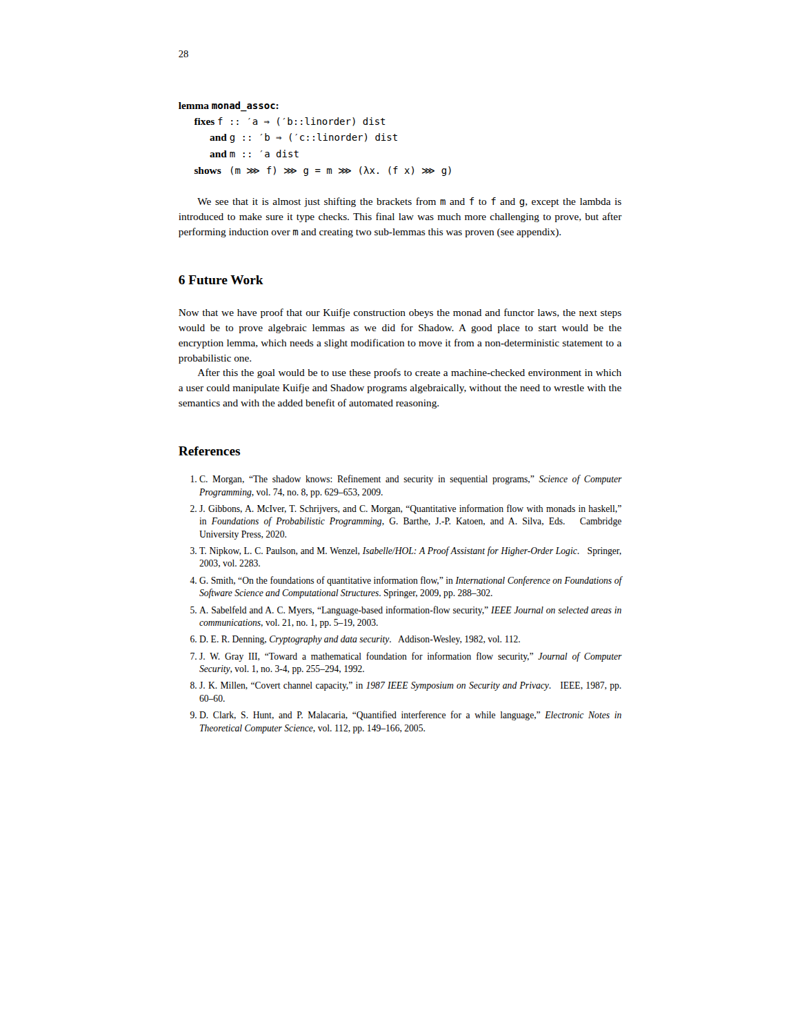28
lemma monad_assoc:
fixes f :: ′a ⇒ (′b::linorder) dist and g :: ′b ⇒ (′c::linorder) dist and m :: ′a dist shows (m ⋙ f) ⋙ g = m ⋙ (λx. (f x) ⋙ g)
We see that it is almost just shifting the brackets from m and f to f and g, except the lambda is introduced to make sure it type checks. This final law was much more challenging to prove, but after performing induction over m and creating two sub-lemmas this was proven (see appendix).
6 Future Work
Now that we have proof that our Kuifje construction obeys the monad and functor laws, the next steps would be to prove algebraic lemmas as we did for Shadow. A good place to start would be the encryption lemma, which needs a slight modification to move it from a non-deterministic statement to a probabilistic one.
After this the goal would be to use these proofs to create a machine-checked environment in which a user could manipulate Kuifje and Shadow programs algebraically, without the need to wrestle with the semantics and with the added benefit of automated reasoning.
References
C. Morgan, “The shadow knows: Refinement and security in sequential programs,” Science of Computer Programming, vol. 74, no. 8, pp. 629–653, 2009.
J. Gibbons, A. McIver, T. Schrijvers, and C. Morgan, “Quantitative information flow with monads in haskell,” in Foundations of Probabilistic Programming, G. Barthe, J.-P. Katoen, and A. Silva, Eds. Cambridge University Press, 2020.
T. Nipkow, L. C. Paulson, and M. Wenzel, Isabelle/HOL: A Proof Assistant for Higher-Order Logic. Springer, 2003, vol. 2283.
G. Smith, “On the foundations of quantitative information flow,” in International Conference on Foundations of Software Science and Computational Structures. Springer, 2009, pp. 288–302.
A. Sabelfeld and A. C. Myers, “Language-based information-flow security,” IEEE Journal on selected areas in communications, vol. 21, no. 1, pp. 5–19, 2003.
D. E. R. Denning, Cryptography and data security. Addison-Wesley, 1982, vol. 112.
J. W. Gray III, “Toward a mathematical foundation for information flow security,” Journal of Computer Security, vol. 1, no. 3-4, pp. 255–294, 1992.
J. K. Millen, “Covert channel capacity,” in 1987 IEEE Symposium on Security and Privacy. IEEE, 1987, pp. 60–60.
D. Clark, S. Hunt, and P. Malacaria, “Quantified interference for a while language,” Electronic Notes in Theoretical Computer Science, vol. 112, pp. 149–166, 2005.